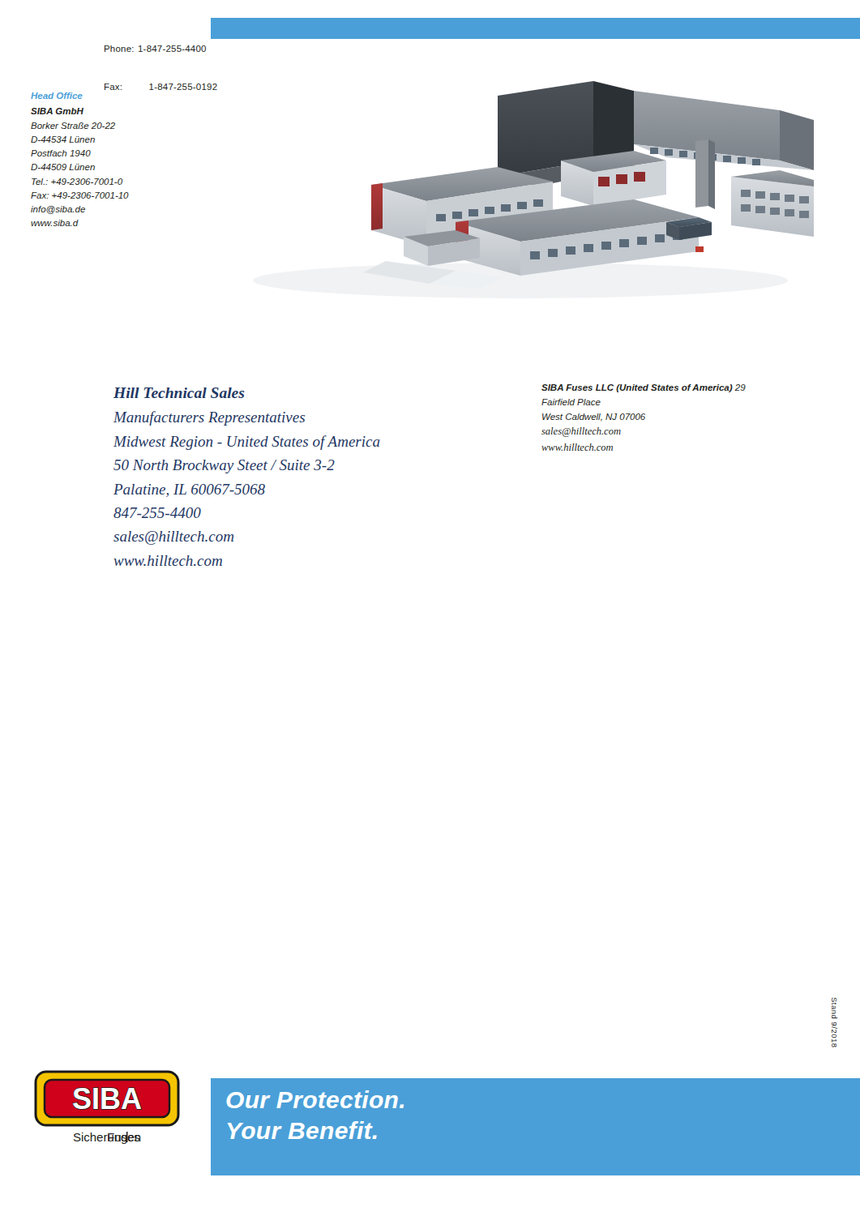Phone: 1-847-255-4400
Fax: 1-847-255-0192
Head Office
SIBA GmbH
Borker Straße 20-22
D-44534 Lünen
Postfach 1940
D-44509 Lünen
Tel.: +49-2306-7001-0
Fax: +49-2306-7001-10
info@siba.de
www.siba.d
Hill Technical Sales
Manufacturers Representatives
Midwest Region - United States of America
50 North Brockway Steet / Suite 3-2
Palatine, IL 60067-5068
847-255-4400
sales@hilltech.com
www.hilltech.com
SIBA Fuses LLC (United States of America) 29 Fairfield Place
West Caldwell, NJ 07006
sales@hilltech.com
www.hilltech.com
Stand 9/2018
Our Protection.
Your Benefit.
SIBA Sicherungen Fuses